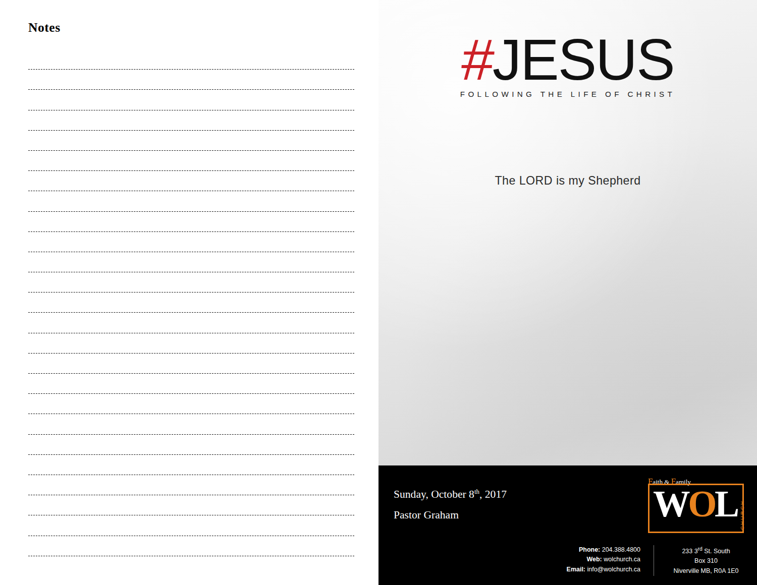Notes
# JESUS
Following the Life of Christ
The LORD is my Shepherd
Sunday, October 8th, 2017
Pastor Graham
Faith & Family
WOL
Church
Phone: 204.388.4800
Web: wolchurch.ca
Email: info@wolchurch.ca
233 3rd St. South
Box 310
Niverville MB, R0A 1E0